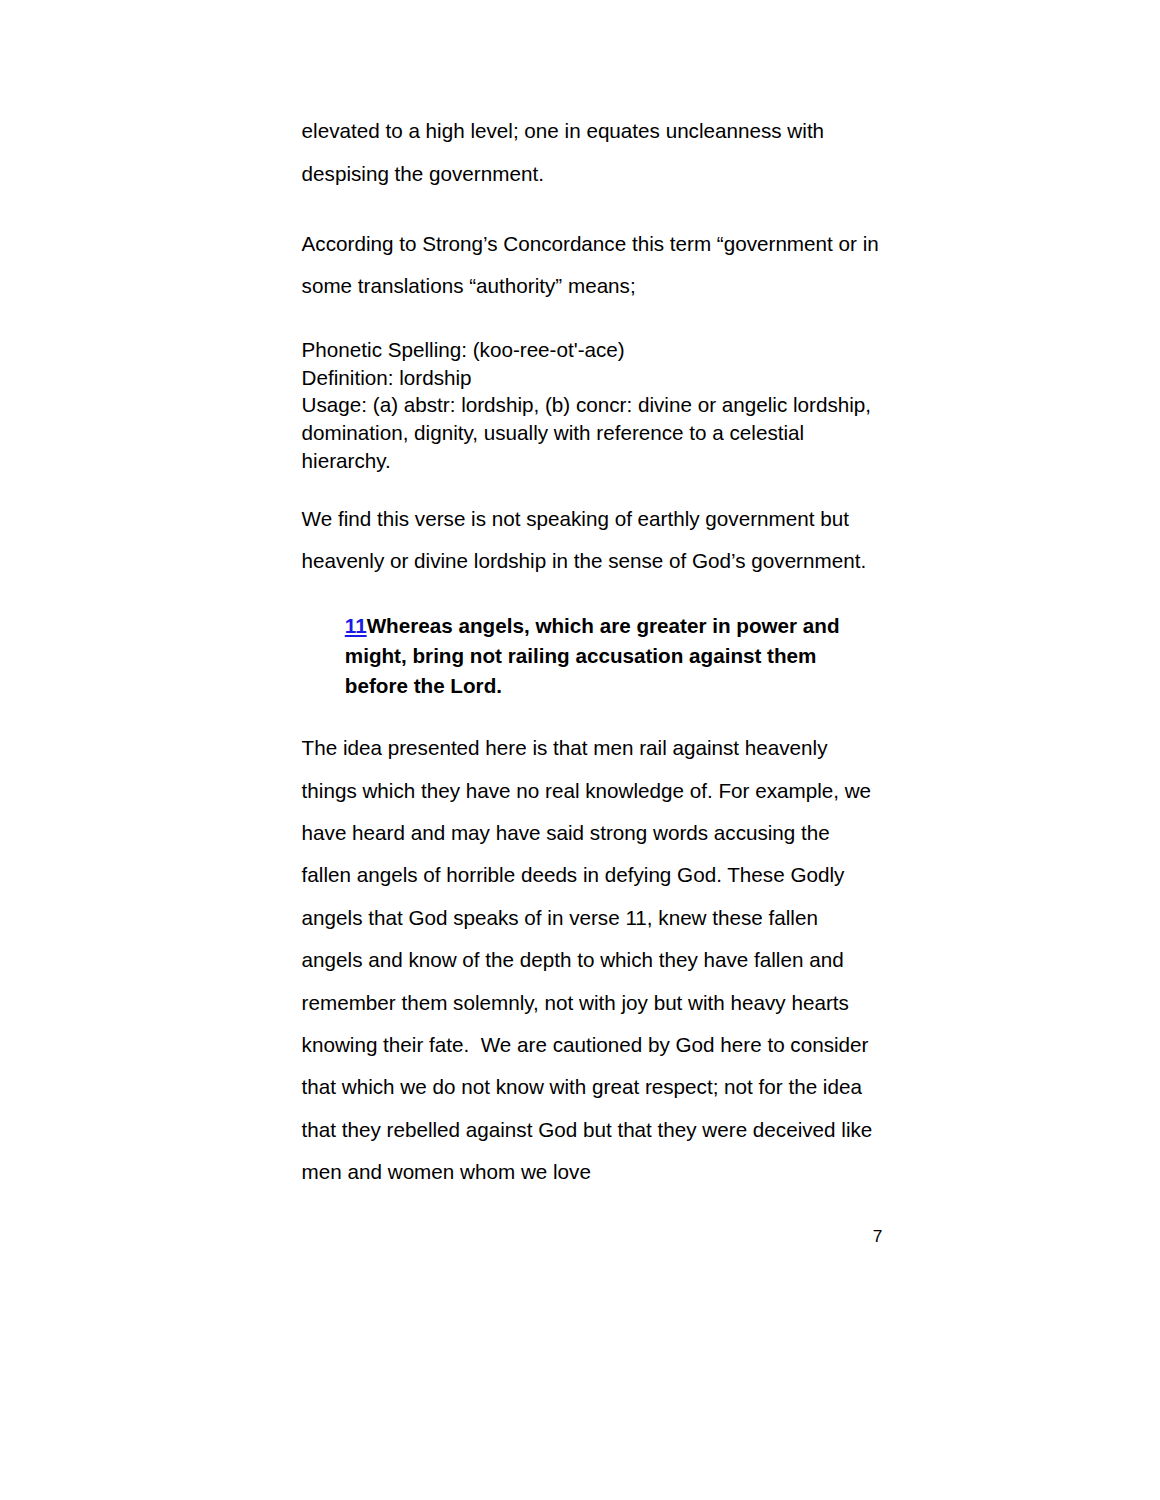elevated to a high level; one in equates uncleanness with despising the government.
According to Strong’s Concordance this term “government or in some translations “authority” means;
Phonetic Spelling: (koo-ree-ot'-ace)
Definition: lordship
Usage: (a) abstr: lordship, (b) concr: divine or angelic lordship, domination, dignity, usually with reference to a celestial hierarchy.
We find this verse is not speaking of earthly government but heavenly or divine lordship in the sense of God’s government.
11 Whereas angels, which are greater in power and might, bring not railing accusation against them before the Lord.
The idea presented here is that men rail against heavenly things which they have no real knowledge of. For example, we have heard and may have said strong words accusing the fallen angels of horrible deeds in defying God. These Godly angels that God speaks of in verse 11, knew these fallen angels and know of the depth to which they have fallen and remember them solemnly, not with joy but with heavy hearts knowing their fate. We are cautioned by God here to consider that which we do not know with great respect; not for the idea that they rebelled against God but that they were deceived like men and women whom we love
7